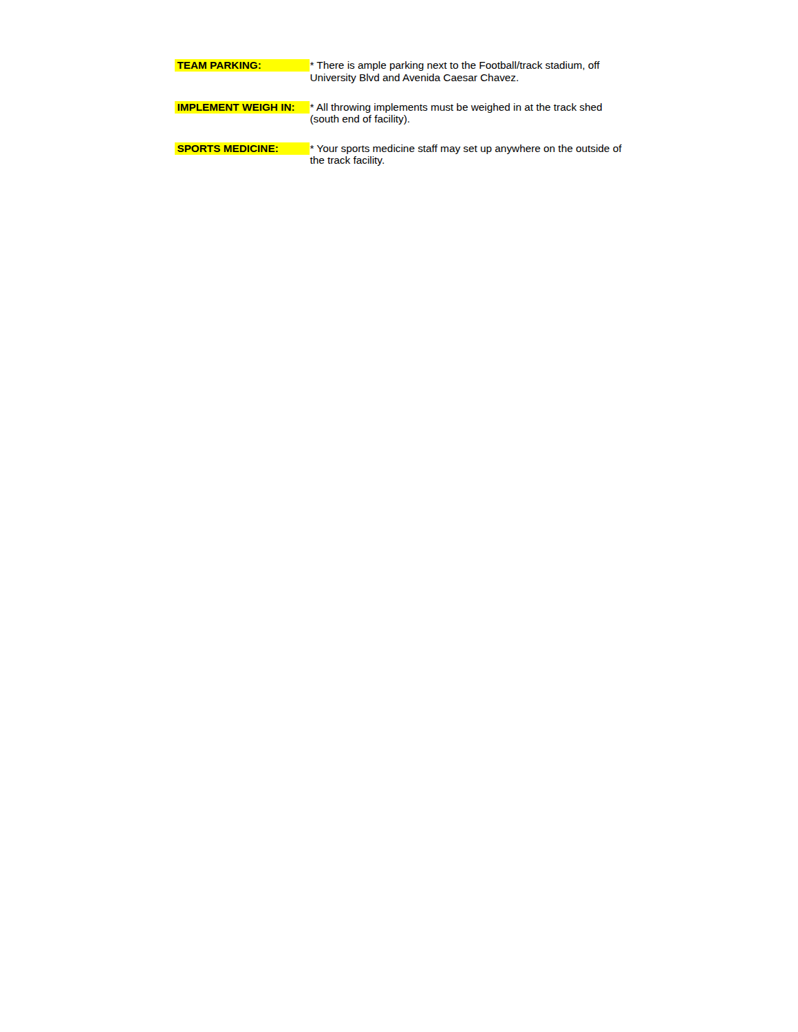| TEAM PARKING: | * There is ample parking next to the Football/track stadium, off University Blvd and Avenida Caesar Chavez. |
| IMPLEMENT WEIGH IN: | * All throwing implements must be weighed in at the track shed (south end of facility). |
| SPORTS MEDICINE: | * Your sports medicine staff may set up anywhere on the outside of the track facility. |